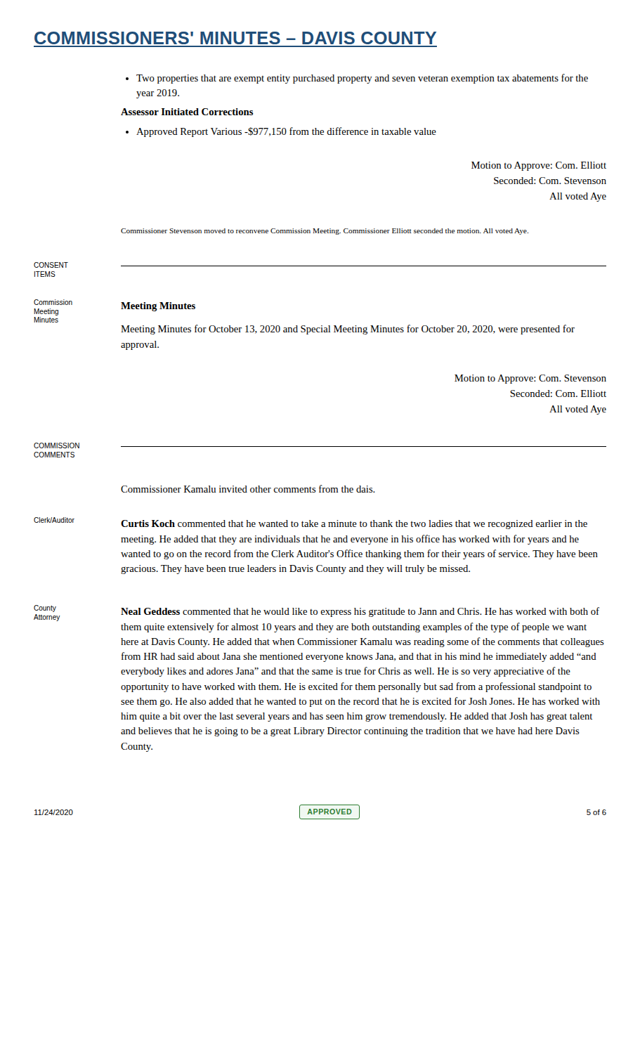COMMISSIONERS' MINUTES – DAVIS COUNTY
| | Two properties that are exempt entity purchased property and seven veteran exemption tax abatements for the year 2019. Assessor Initiated Corrections Approved Report Various -$977,150 from the difference in taxable value Motion to Approve: Com. Elliott Seconded: Com. Stevenson All voted Aye Commissioner Stevenson moved to reconvene Commission Meeting. Commissioner Elliott seconded the motion. All voted Aye. |
| Consent Items | |
| Commission Meeting Minutes | Meeting Minutes Meeting Minutes for October 13, 2020 and Special Meeting Minutes for October 20, 2020, were presented for approval. Motion to Approve: Com. Stevenson Seconded: Com. Elliott All voted Aye |
| Commission Comments | |
| | Commissioner Kamalu invited other comments from the dais. |
| Clerk/Auditor | Curtis Koch commented that he wanted to take a minute to thank the two ladies that we recognized earlier in the meeting. He added that they are individuals that he and everyone in his office has worked with for years and he wanted to go on the record from the Clerk Auditor's Office thanking them for their years of service. They have been gracious. They have been true leaders in Davis County and they will truly be missed. |
| County Attorney | Neal Geddess commented that he would like to express his gratitude to Jann and Chris. He has worked with both of them quite extensively for almost 10 years and they are both outstanding examples of the type of people we want here at Davis County. He added that when Commissioner Kamalu was reading some of the comments that colleagues from HR had said about Jana she mentioned everyone knows Jana, and that in his mind he immediately added “and everybody likes and adores Jana” and that the same is true for Chris as well. He is so very appreciative of the opportunity to have worked with them. He is excited for them personally but sad from a professional standpoint to see them go. He also added that he wanted to put on the record that he is excited for Josh Jones. He has worked with him quite a bit over the last several years and has seen him grow tremendously. He added that Josh has great talent and believes that he is going to be a great Library Director continuing the tradition that we have had here Davis County. |
11/24/2020
APPROVED
5 of 6